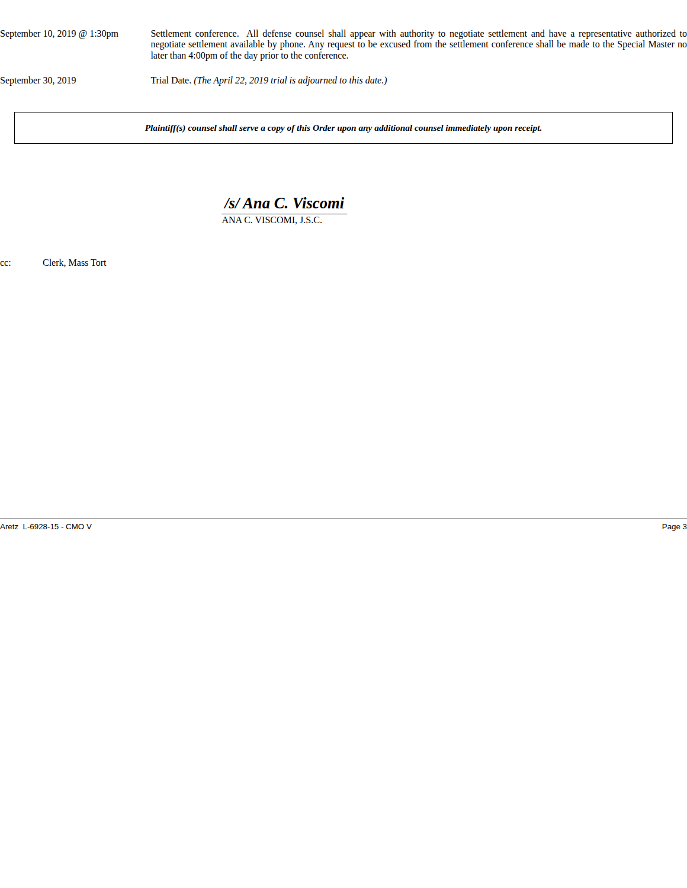September 10, 2019 @ 1:30pm
Settlement conference. All defense counsel shall appear with authority to negotiate settlement and have a representative authorized to negotiate settlement available by phone. Any request to be excused from the settlement conference shall be made to the Special Master no later than 4:00pm of the day prior to the conference.
September 30, 2019
Trial Date. (The April 22, 2019 trial is adjourned to this date.)
Plaintiff(s) counsel shall serve a copy of this Order upon any additional counsel immediately upon receipt.
/s/ Ana C. Viscomi
ANA C. VISCOMI, J.S.C.
cc: Clerk, Mass Tort
Aretz L-6928-15 - CMO V Page 3